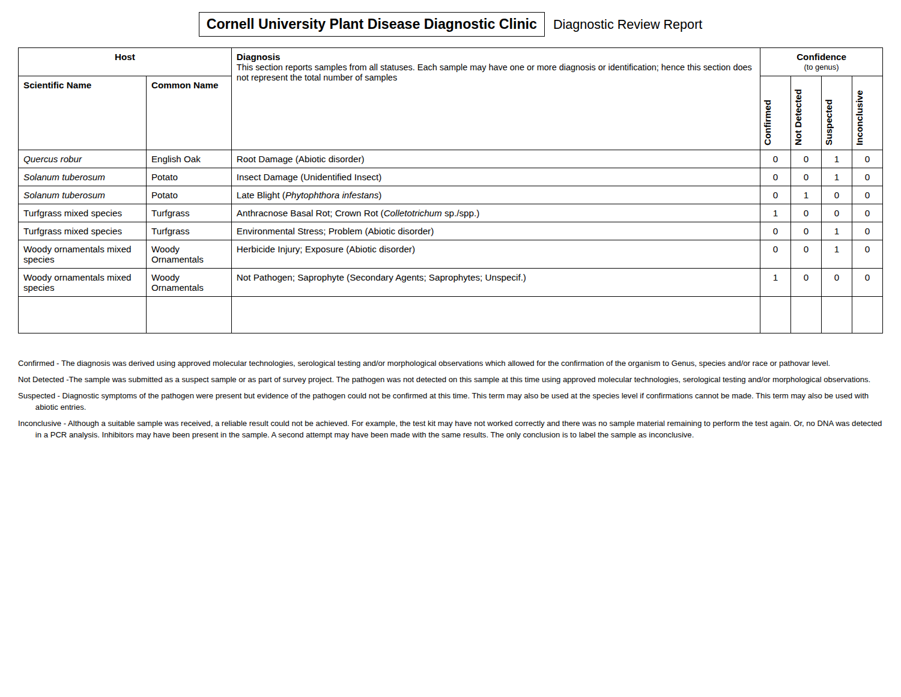Cornell University Plant Disease Diagnostic Clinic Diagnostic Review Report
| Host | Diagnosis This section reports samples from all statuses. Each sample may have one or more diagnosis or identification; hence this section does not represent the total number of samples | Confidence (to genus) |
| --- | --- | --- |
| Scientific Name | Common Name | Confirmed | Not Detected | Suspected | Inconclusive |
| Quercus robur | English Oak | Root Damage (Abiotic disorder) | 0 | 0 | 1 | 0 |
| Solanum tuberosum | Potato | Insect Damage (Unidentified Insect) | 0 | 0 | 1 | 0 |
| Solanum tuberosum | Potato | Late Blight ( Phytophthora infestans ) | 0 | 1 | 0 | 0 |
| Turfgrass mixed species | Turfgrass | Anthracnose Basal Rot; Crown Rot ( Colletotrichum sp./spp.) | 1 | 0 | 0 | 0 |
| Turfgrass mixed species | Turfgrass | Environmental Stress; Problem (Abiotic disorder) | 0 | 0 | 1 | 0 |
| Woody ornamentals mixed species | Woody Ornamentals | Herbicide Injury; Exposure (Abiotic disorder) | 0 | 0 | 1 | 0 |
| Woody ornamentals mixed species | Woody Ornamentals | Not Pathogen; Saprophyte (Secondary Agents; Saprophytes; Unspecif.) | 1 | 0 | 0 | 0 |
Confirmed - The diagnosis was derived using approved molecular technologies, serological testing and/or morphological observations which allowed for the confirmation of the organism to Genus, species and/or race or pathovar level.
Not Detected -The sample was submitted as a suspect sample or as part of survey project. The pathogen was not detected on this sample at this time using approved molecular technologies, serological testing and/or morphological observations.
Suspected - Diagnostic symptoms of the pathogen were present but evidence of the pathogen could not be confirmed at this time. This term may also be used at the species level if confirmations cannot be made. This term may also be used with abiotic entries.
Inconclusive - Although a suitable sample was received, a reliable result could not be achieved. For example, the test kit may have not worked correctly and there was no sample material remaining to perform the test again. Or, no DNA was detected in a PCR analysis. Inhibitors may have been present in the sample. A second attempt may have been made with the same results. The only conclusion is to label the sample as inconclusive.